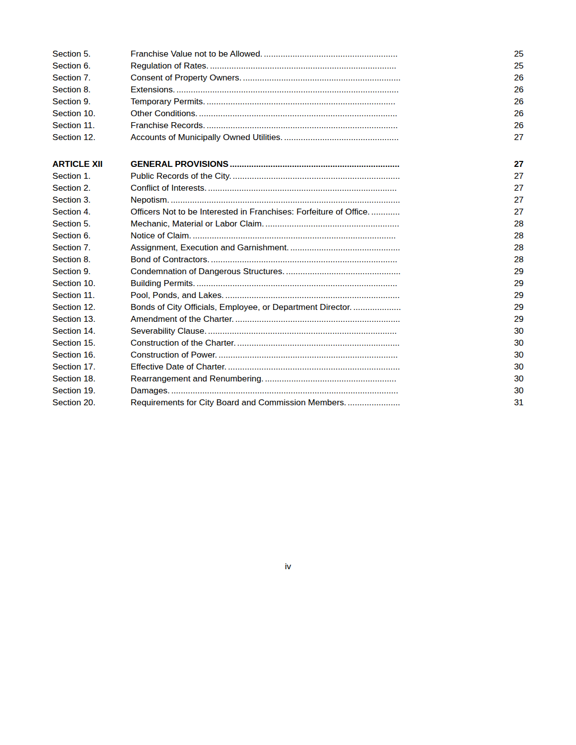| Section 5. | Franchise Value not to be Allowed. ........................................................ | 25 |
| Section 6. | Regulation of Rates. .............................................................................. | 25 |
| Section 7. | Consent of Property Owners. .................................................................. | 26 |
| Section 8. | Extensions. ............................................................................................. | 26 |
| Section 9. | Temporary Permits. ............................................................................... | 26 |
| Section 10. | Other Conditions. ................................................................................... | 26 |
| Section 11. | Franchise Records. ................................................................................ | 26 |
| Section 12. | Accounts of Municipally Owned Utilities. ................................................ | 27 |
| ARTICLE XII | GENERAL PROVISIONS ....................................................................... | 27 |
| Section 1. | Public Records of the City. ...................................................................... | 27 |
| Section 2. | Conflict of Interests. ............................................................................... | 27 |
| Section 3. | Nepotism. ................................................................................................ | 27 |
| Section 4. | Officers Not to be Interested in Franchises: Forfeiture of Office. ............ | 27 |
| Section 5. | Mechanic, Material or Labor Claim. ........................................................ | 28 |
| Section 6. | Notice of Claim. ..................................................................................... | 28 |
| Section 7. | Assignment, Execution and Garnishment. .............................................. | 28 |
| Section 8. | Bond of Contractors. .............................................................................. | 28 |
| Section 9. | Condemnation of Dangerous Structures. ................................................ | 29 |
| Section 10. | Building Permits. .................................................................................... | 29 |
| Section 11. | Pool, Ponds, and Lakes. ......................................................................... | 29 |
| Section 12. | Bonds of City Officials, Employee, or Department Director. .................... | 29 |
| Section 13. | Amendment of the Charter. ..................................................................... | 29 |
| Section 14. | Severability Clause. ............................................................................... | 30 |
| Section 15. | Construction of the Charter. .................................................................... | 30 |
| Section 16. | Construction of Power. ........................................................................... | 30 |
| Section 17. | Effective Date of Charter. ........................................................................ | 30 |
| Section 18. | Rearrangement and Renumbering. ....................................................... | 30 |
| Section 19. | Damages. ............................................................................................... | 30 |
| Section 20. | Requirements for City Board and Commission Members. ...................... | 31 |
iv